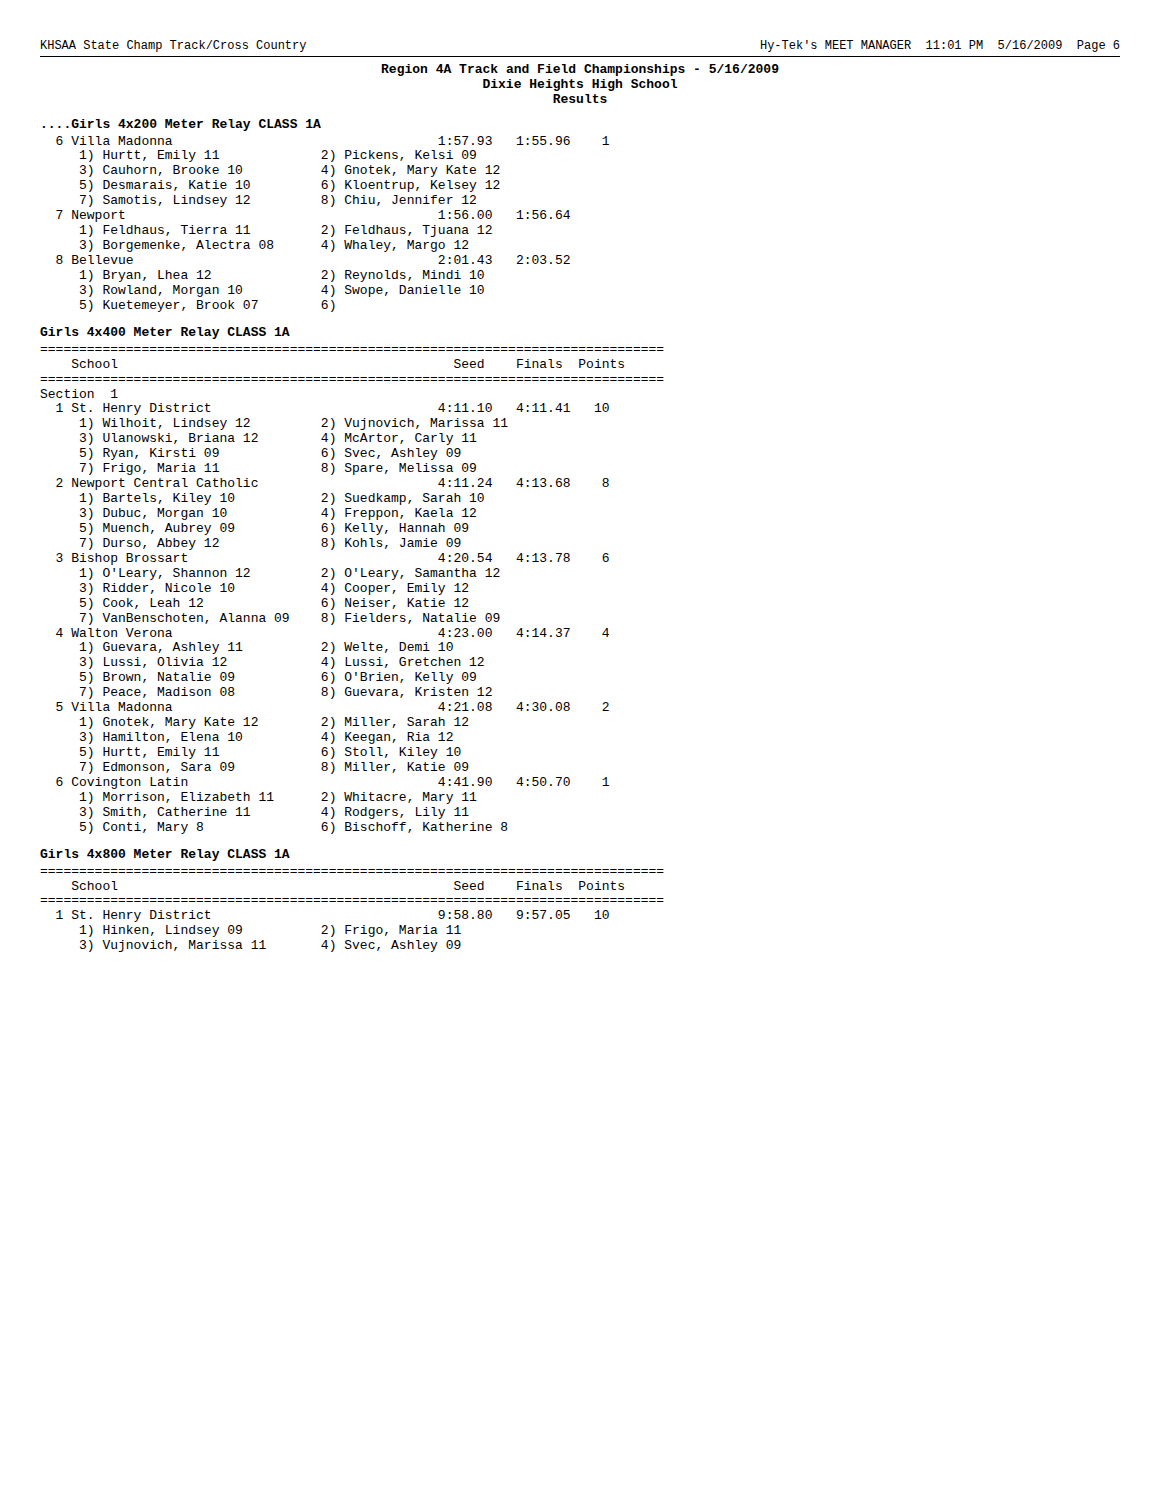KHSAA State Champ Track/Cross Country Hy-Tek's MEET MANAGER 11:01 PM 5/16/2009 Page 6
Region 4A Track and Field Championships - 5/16/2009
Dixie Heights High School
Results
....Girls 4x200 Meter Relay CLASS 1A
  6 Villa Madonna                                  1:57.93   1:55.96    1
     1) Hurtt, Emily 11             2) Pickens, Kelsi 09
     3) Cauhorn, Brooke 10          4) Gnotek, Mary Kate 12
     5) Desmarais, Katie 10         6) Kloentrup, Kelsey 12
     7) Samotis, Lindsey 12         8) Chiu, Jennifer 12
  7 Newport                                        1:56.00   1:56.64
     1) Feldhaus, Tierra 11         2) Feldhaus, Tjuana 12
     3) Borgemenke, Alectra 08      4) Whaley, Margo 12
  8 Bellevue                                       2:01.43   2:03.52
     1) Bryan, Lhea 12              2) Reynolds, Mindi 10
     3) Rowland, Morgan 10          4) Swope, Danielle 10
     5) Kuetemeyer, Brook 07        6)
Girls 4x400 Meter Relay CLASS 1A
================================================================================
    School                                           Seed    Finals  Points
================================================================================
Section  1
  1 St. Henry District                             4:11.10   4:11.41   10
     1) Wilhoit, Lindsey 12         2) Vujnovich, Marissa 11
     3) Ulanowski, Briana 12        4) McArtor, Carly 11
     5) Ryan, Kirsti 09             6) Svec, Ashley 09
     7) Frigo, Maria 11             8) Spare, Melissa 09
  2 Newport Central Catholic                       4:11.24   4:13.68    8
     1) Bartels, Kiley 10           2) Suedkamp, Sarah 10
     3) Dubuc, Morgan 10            4) Freppon, Kaela 12
     5) Muench, Aubrey 09           6) Kelly, Hannah 09
     7) Durso, Abbey 12             8) Kohls, Jamie 09
  3 Bishop Brossart                                4:20.54   4:13.78    6
     1) O'Leary, Shannon 12         2) O'Leary, Samantha 12
     3) Ridder, Nicole 10           4) Cooper, Emily 12
     5) Cook, Leah 12               6) Neiser, Katie 12
     7) VanBenschoten, Alanna 09    8) Fielders, Natalie 09
  4 Walton Verona                                  4:23.00   4:14.37    4
     1) Guevara, Ashley 11          2) Welte, Demi 10
     3) Lussi, Olivia 12            4) Lussi, Gretchen 12
     5) Brown, Natalie 09           6) O'Brien, Kelly 09
     7) Peace, Madison 08           8) Guevara, Kristen 12
  5 Villa Madonna                                  4:21.08   4:30.08    2
     1) Gnotek, Mary Kate 12        2) Miller, Sarah 12
     3) Hamilton, Elena 10          4) Keegan, Ria 12
     5) Hurtt, Emily 11             6) Stoll, Kiley 10
     7) Edmonson, Sara 09           8) Miller, Katie 09
  6 Covington Latin                                4:41.90   4:50.70    1
     1) Morrison, Elizabeth 11      2) Whitacre, Mary 11
     3) Smith, Catherine 11         4) Rodgers, Lily 11
     5) Conti, Mary 8               6) Bischoff, Katherine 8
Girls 4x800 Meter Relay CLASS 1A
================================================================================
    School                                           Seed    Finals  Points
================================================================================
  1 St. Henry District                             9:58.80   9:57.05   10
     1) Hinken, Lindsey 09          2) Frigo, Maria 11
     3) Vujnovich, Marissa 11       4) Svec, Ashley 09